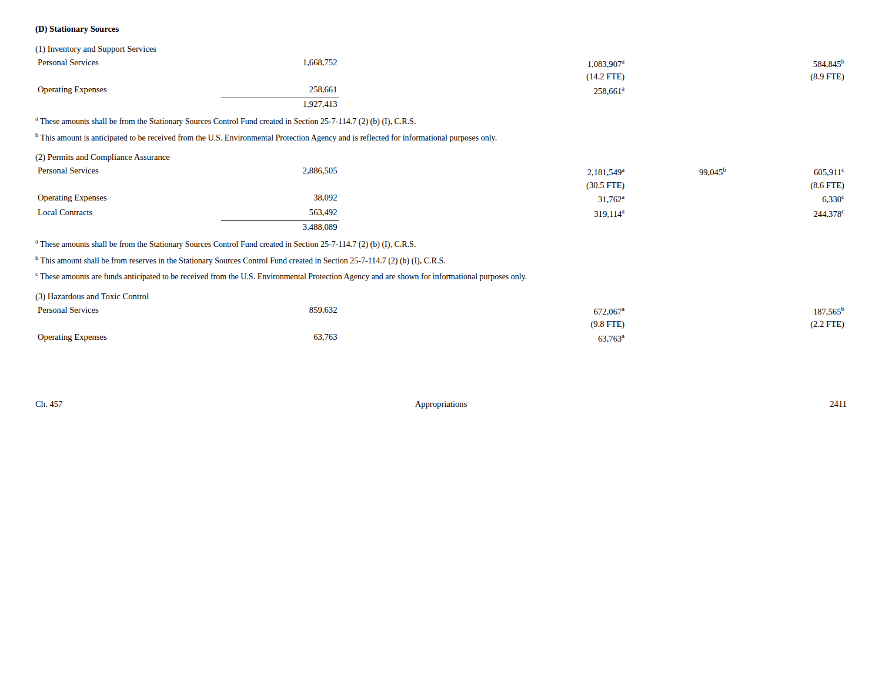(D) Stationary Sources
(1) Inventory and Support Services
| Personal Services | 1,668,752 | | 1,083,907 a | | 584,845 b |
| | | | (14.2 FTE) | | (8.9 FTE) |
| Operating Expenses | 258,661 | | 258,661 a | | |
| | 1,927,413 | | | | |
a These amounts shall be from the Stationary Sources Control Fund created in Section 25-7-114.7 (2) (b) (I), C.R.S.
b This amount is anticipated to be received from the U.S. Environmental Protection Agency and is reflected for informational purposes only.
(2) Permits and Compliance Assurance
| Personal Services | 2,886,505 | | 2,181,549 a | 99,045 b | 605,911 c |
| | | | (30.5 FTE) | | (8.6 FTE) |
| Operating Expenses | 38,092 | | 31,762 a | | 6,330 c |
| Local Contracts | 563,492 | | 319,114 a | | 244,378 c |
| | 3,488,089 | | | | |
a These amounts shall be from the Stationary Sources Control Fund created in Section 25-7-114.7 (2) (b) (I), C.R.S.
b This amount shall be from reserves in the Stationary Sources Control Fund created in Section 25-7-114.7 (2) (b) (I), C.R.S.
c These amounts are funds anticipated to be received from the U.S. Environmental Protection Agency and are shown for informational purposes only.
(3) Hazardous and Toxic Control
| Personal Services | 859,632 | | 672,067 a | | 187,565 b |
| | | | (9.8 FTE) | | (2.2 FTE) |
| Operating Expenses | 63,763 | | 63,763 a | | |
Ch. 457
Appropriations
2411